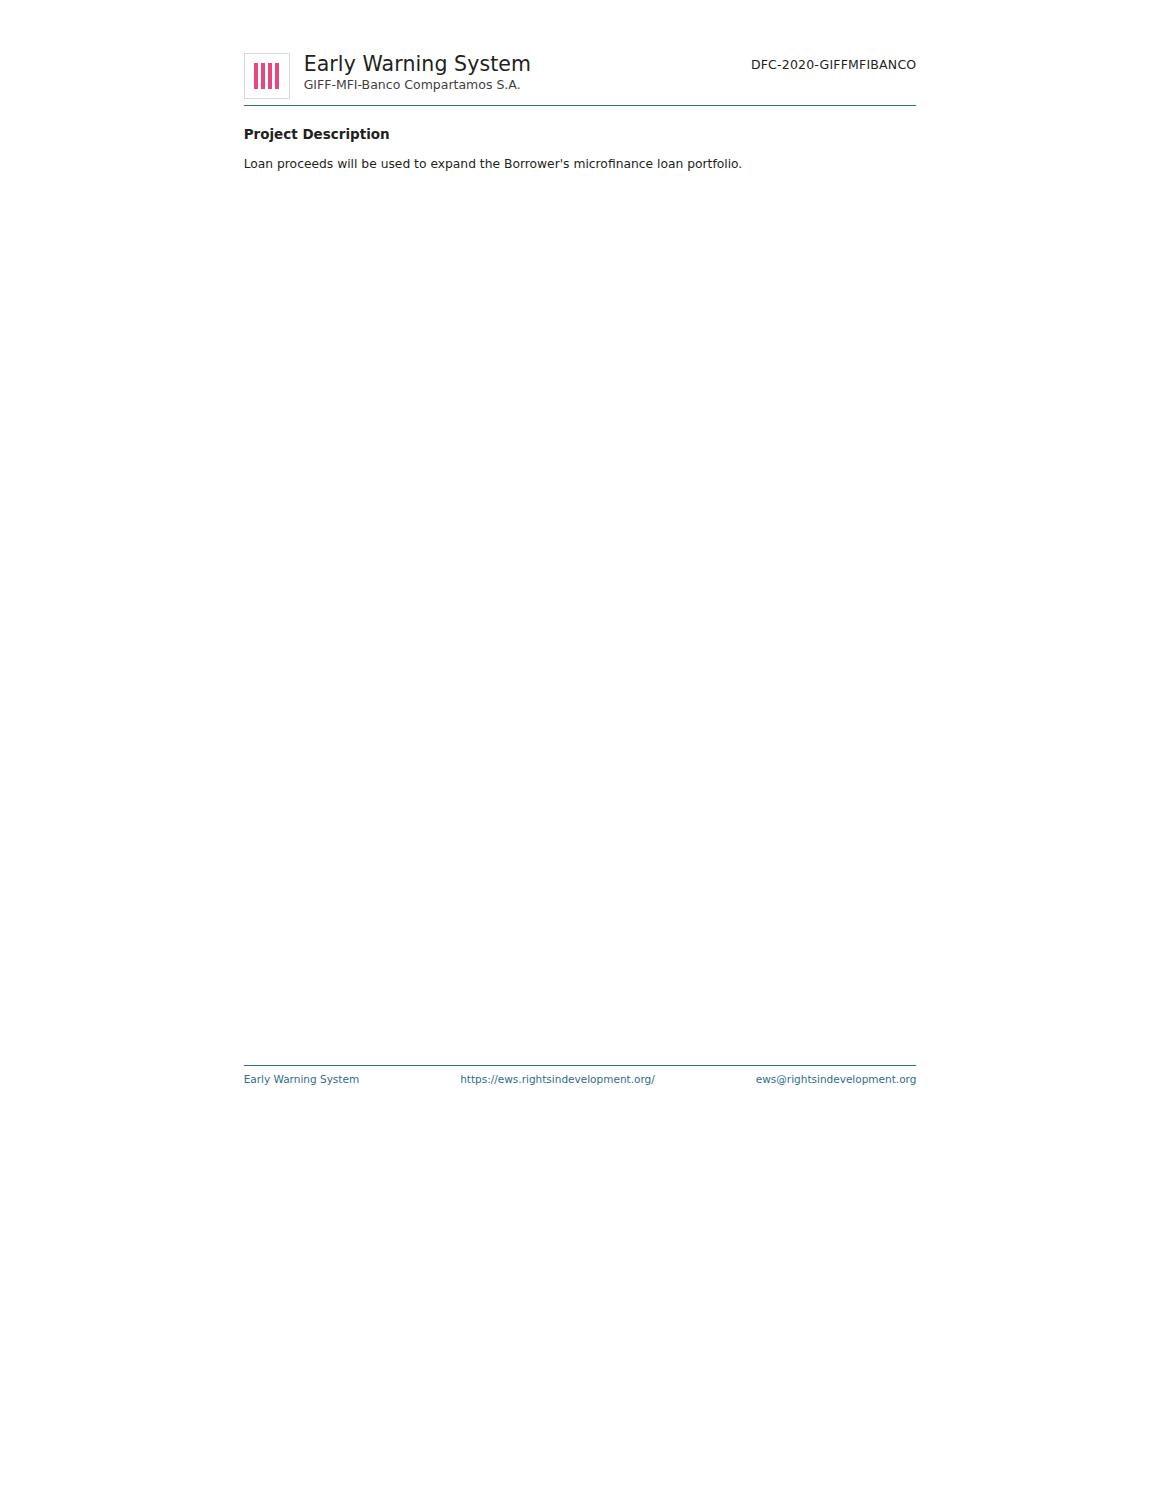Early Warning System
GIFF-MFI-Banco Compartamos S.A.
DFC-2020-GIFFMFIBANCO
Project Description
Loan proceeds will be used to expand the Borrower's microfinance loan portfolio.
Early Warning System
https://ews.rightsindevelopment.org/
ews@rightsindevelopment.org